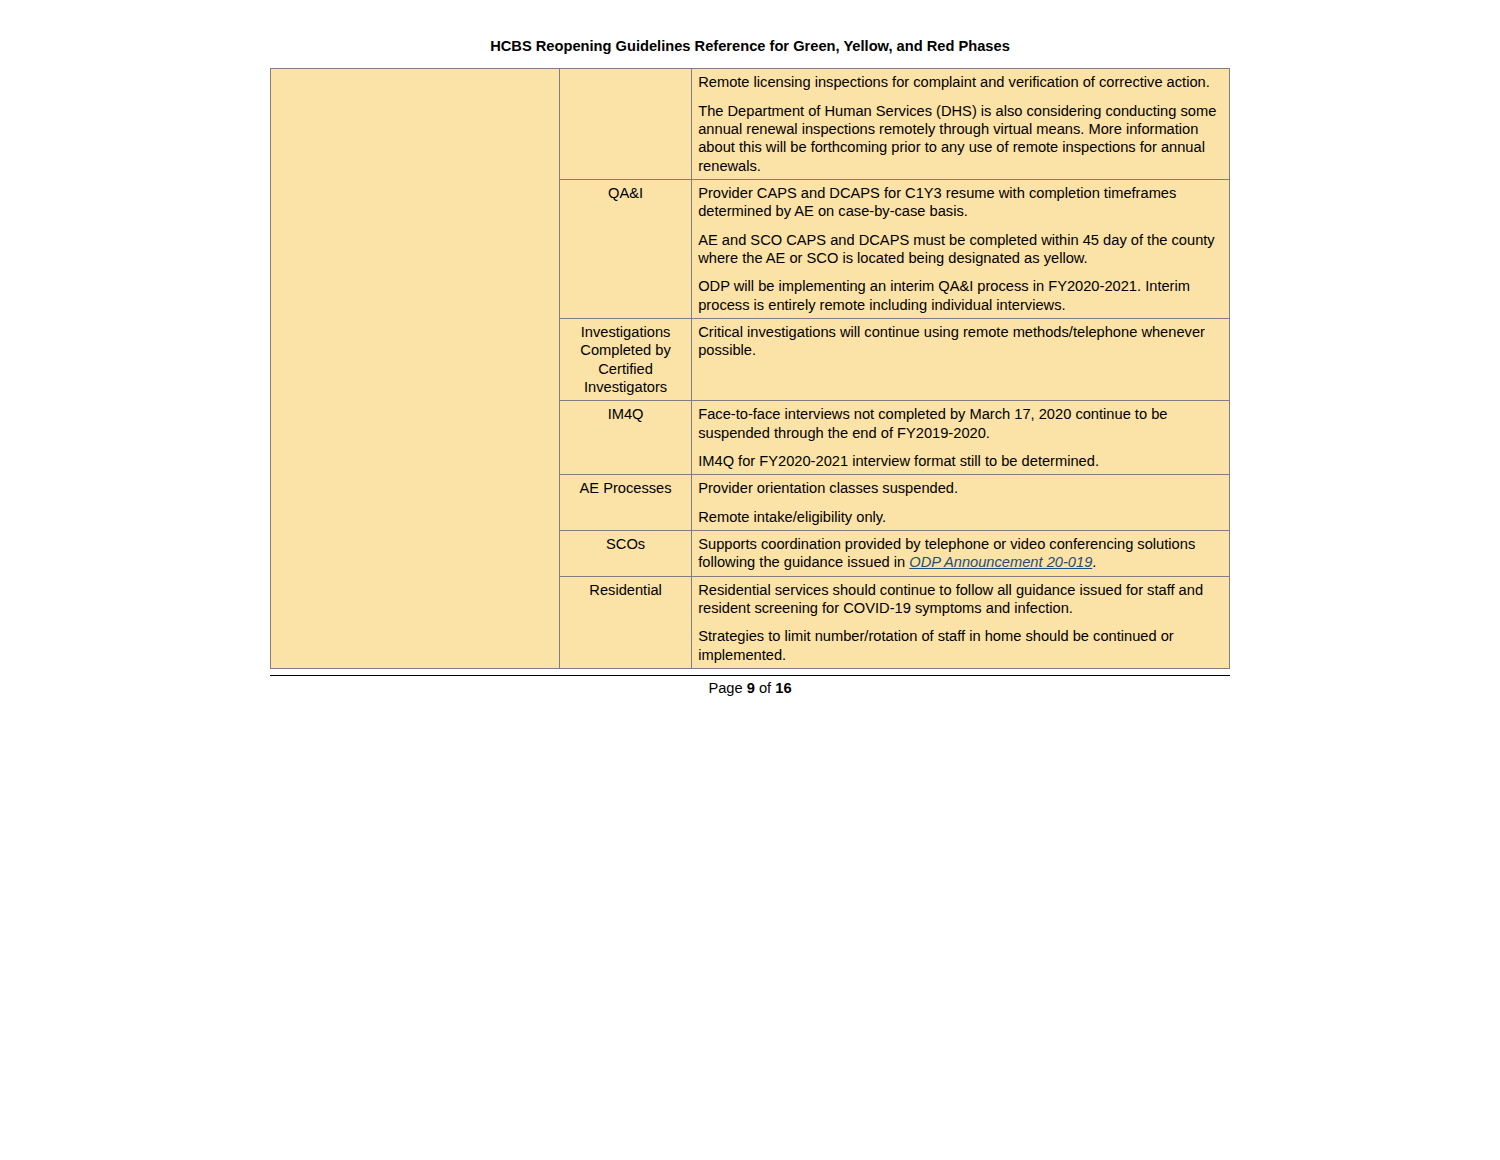HCBS Reopening Guidelines Reference for Green, Yellow, and Red Phases
| | | Remote licensing inspections for complaint and verification of corrective action. The Department of Human Services (DHS) is also considering conducting some annual renewal inspections remotely through virtual means. More information about this will be forthcoming prior to any use of remote inspections for annual renewals. |
| QA&I | Provider CAPS and DCAPS for C1Y3 resume with completion timeframes determined by AE on case-by-case basis. AE and SCO CAPS and DCAPS must be completed within 45 day of the county where the AE or SCO is located being designated as yellow. ODP will be implementing an interim QA&I process in FY2020-2021. Interim process is entirely remote including individual interviews. |
| Investigations Completed by Certified Investigators | Critical investigations will continue using remote methods/telephone whenever possible. |
| IM4Q | Face-to-face interviews not completed by March 17, 2020 continue to be suspended through the end of FY2019-2020. IM4Q for FY2020-2021 interview format still to be determined. |
| AE Processes | Provider orientation classes suspended. Remote intake/eligibility only. |
| SCOs | Supports coordination provided by telephone or video conferencing solutions following the guidance issued in ODP Announcement 20-019 . |
| Residential | Residential services should continue to follow all guidance issued for staff and resident screening for COVID-19 symptoms and infection. Strategies to limit number/rotation of staff in home should be continued or implemented. |
Page 9 of 16